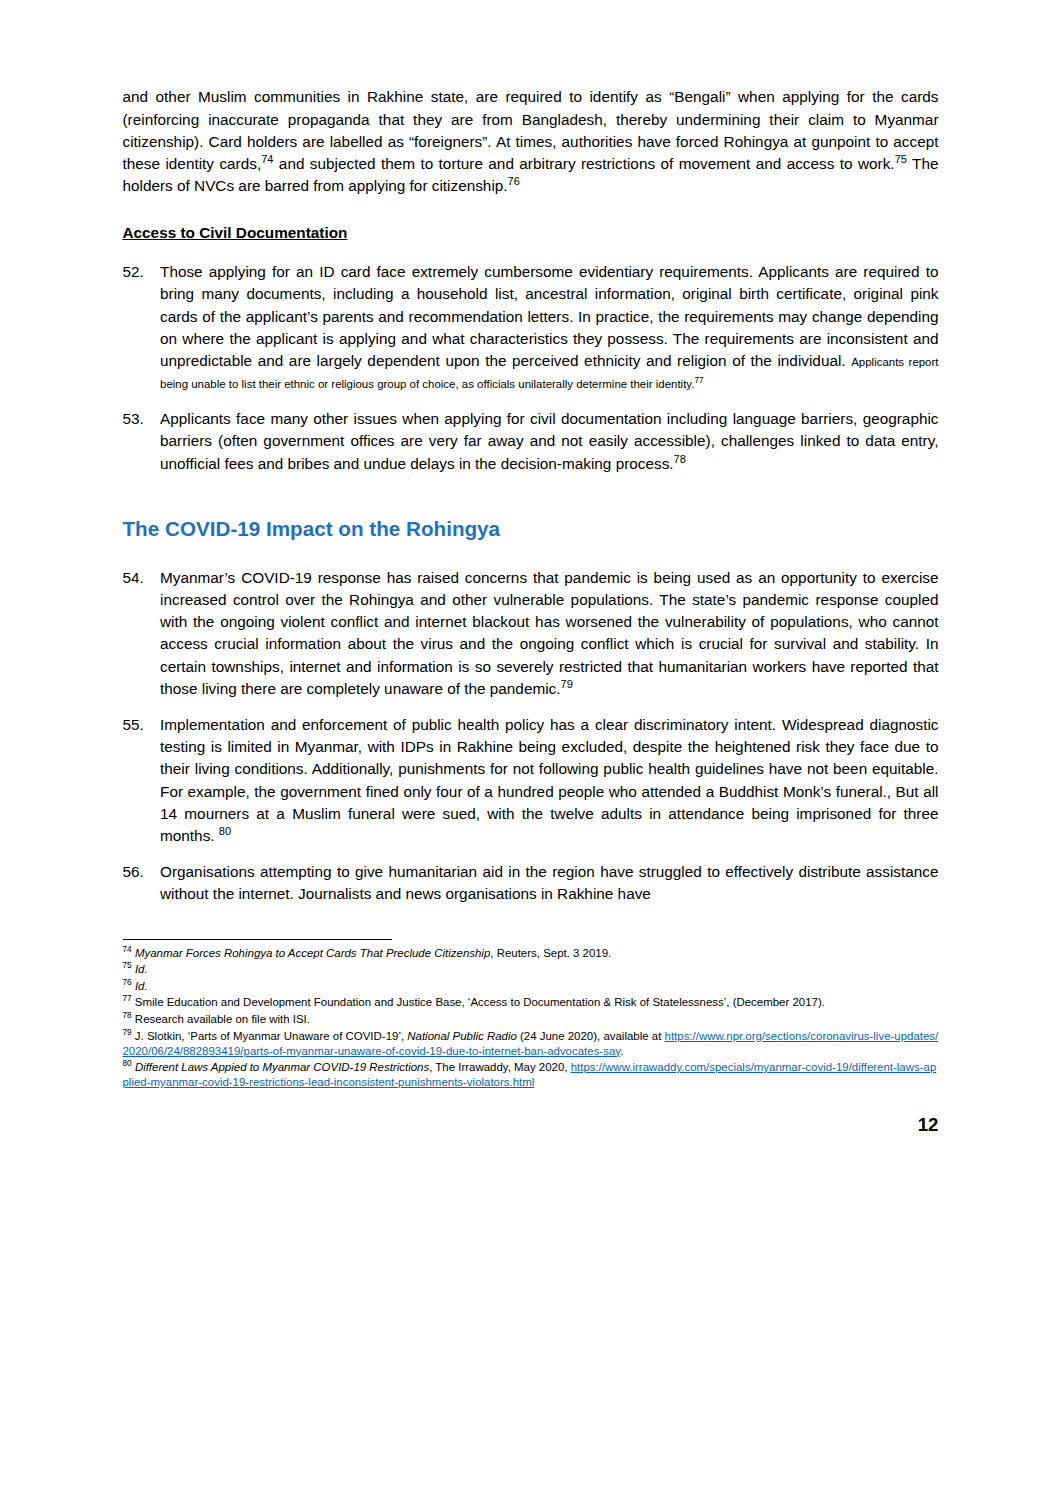and other Muslim communities in Rakhine state, are required to identify as “Bengali” when applying for the cards (reinforcing inaccurate propaganda that they are from Bangladesh, thereby undermining their claim to Myanmar citizenship). Card holders are labelled as “foreigners”. At times, authorities have forced Rohingya at gunpoint to accept these identity cards,74 and subjected them to torture and arbitrary restrictions of movement and access to work.75 The holders of NVCs are barred from applying for citizenship.76
Access to Civil Documentation
52. Those applying for an ID card face extremely cumbersome evidentiary requirements. Applicants are required to bring many documents, including a household list, ancestral information, original birth certificate, original pink cards of the applicant’s parents and recommendation letters. In practice, the requirements may change depending on where the applicant is applying and what characteristics they possess. The requirements are inconsistent and unpredictable and are largely dependent upon the perceived ethnicity and religion of the individual. Applicants report being unable to list their ethnic or religious group of choice, as officials unilaterally determine their identity.77
53. Applicants face many other issues when applying for civil documentation including language barriers, geographic barriers (often government offices are very far away and not easily accessible), challenges linked to data entry, unofficial fees and bribes and undue delays in the decision-making process.78
The COVID-19 Impact on the Rohingya
54. Myanmar’s COVID-19 response has raised concerns that pandemic is being used as an opportunity to exercise increased control over the Rohingya and other vulnerable populations. The state’s pandemic response coupled with the ongoing violent conflict and internet blackout has worsened the vulnerability of populations, who cannot access crucial information about the virus and the ongoing conflict which is crucial for survival and stability. In certain townships, internet and information is so severely restricted that humanitarian workers have reported that those living there are completely unaware of the pandemic.79
55. Implementation and enforcement of public health policy has a clear discriminatory intent. Widespread diagnostic testing is limited in Myanmar, with IDPs in Rakhine being excluded, despite the heightened risk they face due to their living conditions. Additionally, punishments for not following public health guidelines have not been equitable. For example, the government fined only four of a hundred people who attended a Buddhist Monk’s funeral., But all 14 mourners at a Muslim funeral were sued, with the twelve adults in attendance being imprisoned for three months. 80
56. Organisations attempting to give humanitarian aid in the region have struggled to effectively distribute assistance without the internet. Journalists and news organisations in Rakhine have
74 Myanmar Forces Rohingya to Accept Cards That Preclude Citizenship, Reuters, Sept. 3 2019.
75 Id.
76 Id.
77 Smile Education and Development Foundation and Justice Base, ‘Access to Documentation & Risk of Statelessness’, (December 2017).
78 Research available on file with ISI.
79 J. Slotkin, ‘Parts of Myanmar Unaware of COVID-19’, National Public Radio (24 June 2020), available at https://www.npr.org/sections/coronavirus-live-updates/2020/06/24/882893419/parts-of-myanmar-unaware-of-covid-19-due-to-internet-ban-advocates-say.
80 Different Laws Appied to Myanmar COVID-19 Restrictions, The Irrawaddy, May 2020, https://www.irrawaddy.com/specials/myanmar-covid-19/different-laws-applied-myanmar-covid-19-restrictions-lead-inconsistent-punishments-violators.html
12